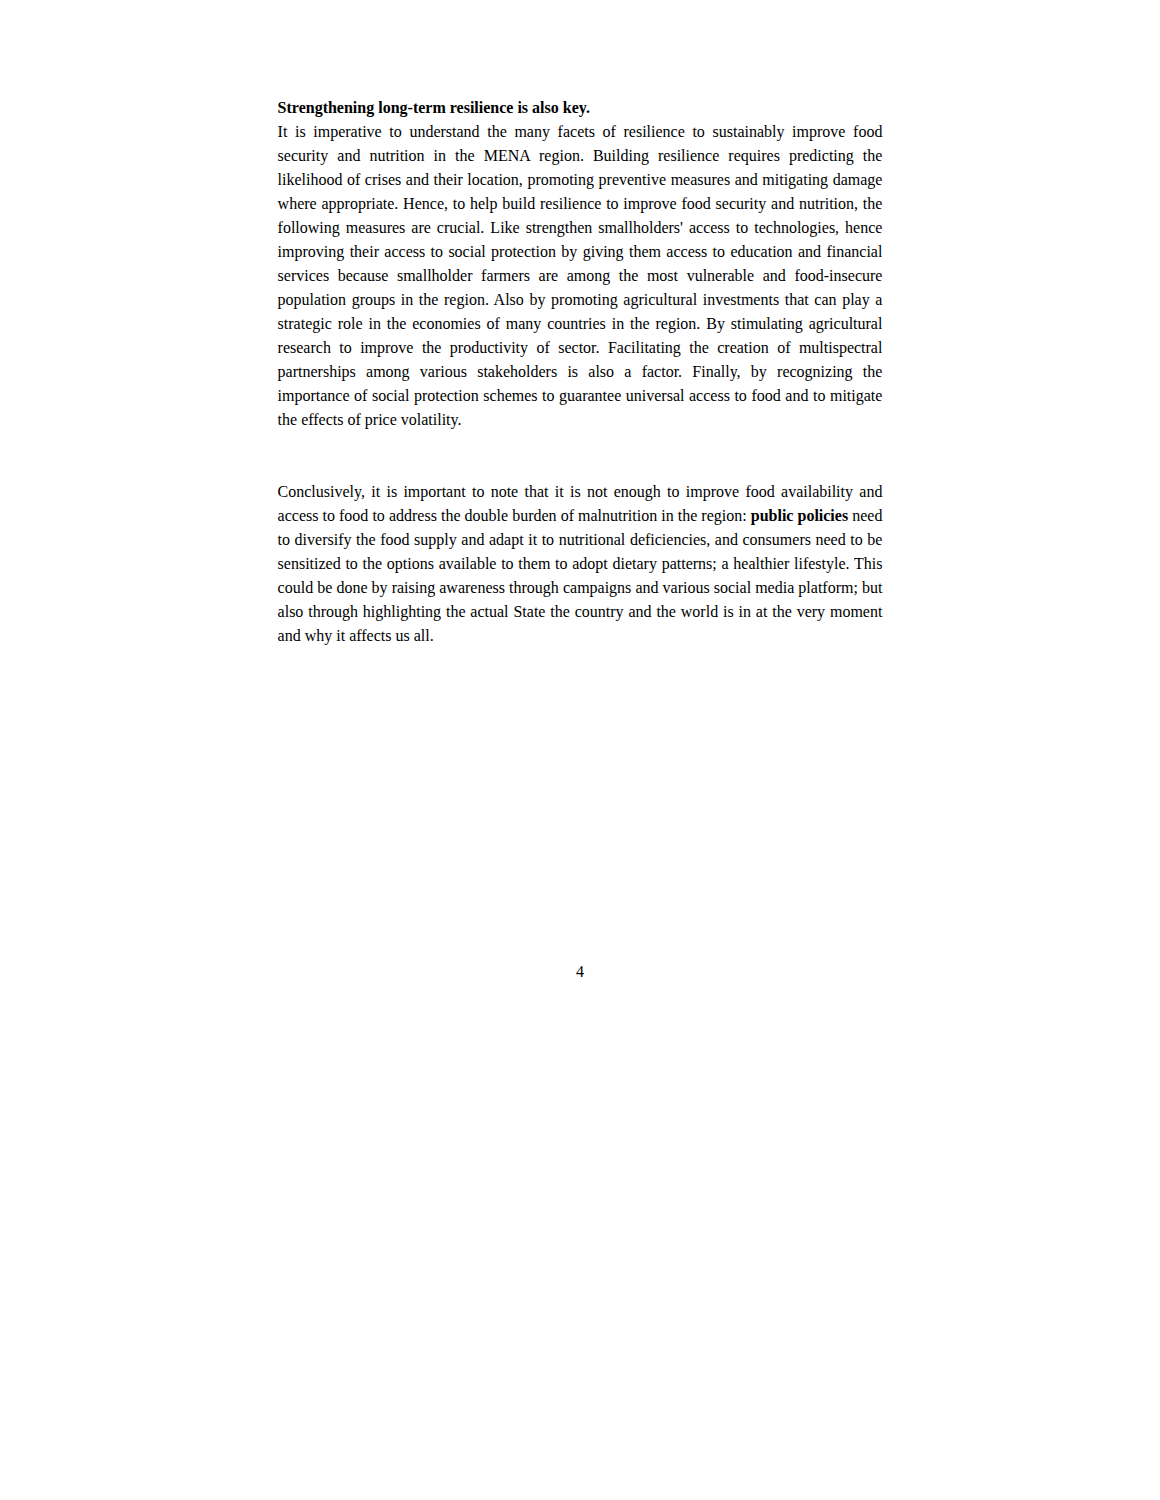Strengthening long-term resilience is also key.
It is imperative to understand the many facets of resilience to sustainably improve food security and nutrition in the MENA region. Building resilience requires predicting the likelihood of crises and their location, promoting preventive measures and mitigating damage where appropriate. Hence, to help build resilience to improve food security and nutrition, the following measures are crucial. Like strengthen smallholders' access to technologies, hence improving their access to social protection by giving them access to education and financial services because smallholder farmers are among the most vulnerable and food-insecure population groups in the region. Also by promoting agricultural investments that can play a strategic role in the economies of many countries in the region. By stimulating agricultural research to improve the productivity of sector. Facilitating the creation of multispectral partnerships among various stakeholders is also a factor. Finally, by recognizing the importance of social protection schemes to guarantee universal access to food and to mitigate the effects of price volatility.
Conclusively, it is important to note that it is not enough to improve food availability and access to food to address the double burden of malnutrition in the region: public policies need to diversify the food supply and adapt it to nutritional deficiencies, and consumers need to be sensitized to the options available to them to adopt dietary patterns; a healthier lifestyle. This could be done by raising awareness through campaigns and various social media platform; but also through highlighting the actual State the country and the world is in at the very moment and why it affects us all.
4